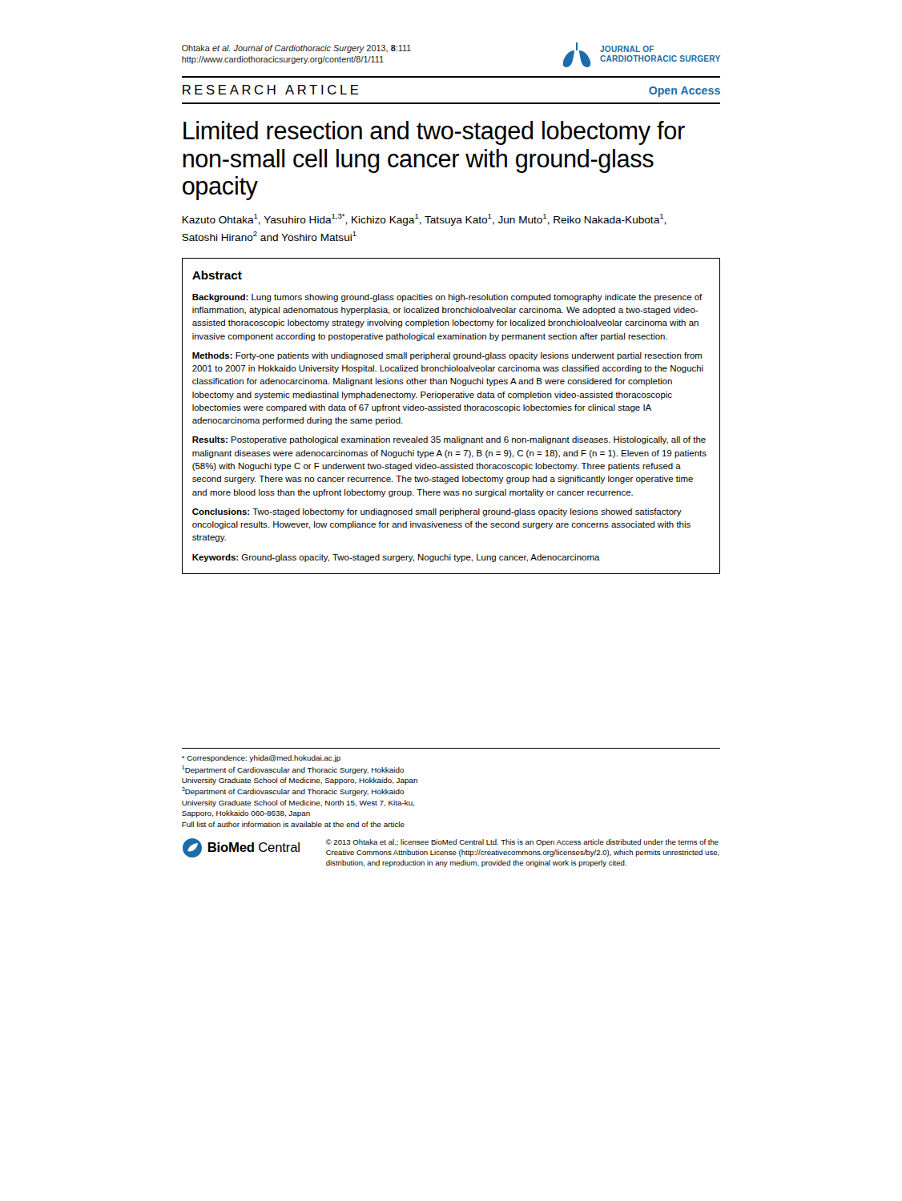Ohtaka et al. Journal of Cardiothoracic Surgery 2013, 8:111
http://www.cardiothoracicsurgery.org/content/8/1/111
Journal of Cardiothoracic Surgery
Research article
Open Access
Limited resection and two-staged lobectomy for non-small cell lung cancer with ground-glass opacity
Kazuto Ohtaka1, Yasuhiro Hida1,3*, Kichizo Kaga1, Tatsuya Kato1, Jun Muto1, Reiko Nakada-Kubota1,
Satoshi Hirano2 and Yoshiro Matsui1
Abstract
Background: Lung tumors showing ground-glass opacities on high-resolution computed tomography indicate the presence of inflammation, atypical adenomatous hyperplasia, or localized bronchioloalveolar carcinoma. We adopted a two-staged video-assisted thoracoscopic lobectomy strategy involving completion lobectomy for localized bronchioloalveolar carcinoma with an invasive component according to postoperative pathological examination by permanent section after partial resection.
Methods: Forty-one patients with undiagnosed small peripheral ground-glass opacity lesions underwent partial resection from 2001 to 2007 in Hokkaido University Hospital. Localized bronchioloalveolar carcinoma was classified according to the Noguchi classification for adenocarcinoma. Malignant lesions other than Noguchi types A and B were considered for completion lobectomy and systemic mediastinal lymphadenectomy. Perioperative data of completion video-assisted thoracoscopic lobectomies were compared with data of 67 upfront video-assisted thoracoscopic lobectomies for clinical stage IA adenocarcinoma performed during the same period.
Results: Postoperative pathological examination revealed 35 malignant and 6 non-malignant diseases. Histologically, all of the malignant diseases were adenocarcinomas of Noguchi type A (n = 7), B (n = 9), C (n = 18), and F (n = 1). Eleven of 19 patients (58%) with Noguchi type C or F underwent two-staged video-assisted thoracoscopic lobectomy. Three patients refused a second surgery. There was no cancer recurrence. The two-staged lobectomy group had a significantly longer operative time and more blood loss than the upfront lobectomy group. There was no surgical mortality or cancer recurrence.
Conclusions: Two-staged lobectomy for undiagnosed small peripheral ground-glass opacity lesions showed satisfactory oncological results. However, low compliance for and invasiveness of the second surgery are concerns associated with this strategy.
Keywords: Ground-glass opacity, Two-staged surgery, Noguchi type, Lung cancer, Adenocarcinoma
* Correspondence: yhida@med.hokudai.ac.jp
1Department of Cardiovascular and Thoracic Surgery, Hokkaido University Graduate School of Medicine, Sapporo, Hokkaido, Japan
3Department of Cardiovascular and Thoracic Surgery, Hokkaido University Graduate School of Medicine, North 15, West 7, Kita-ku, Sapporo, Hokkaido 060-8638, Japan
Full list of author information is available at the end of the article
BioMed Central
© 2013 Ohtaka et al.; licensee BioMed Central Ltd. This is an Open Access article distributed under the terms of the Creative Commons Attribution License (http://creativecommons.org/licenses/by/2.0), which permits unrestricted use, distribution, and reproduction in any medium, provided the original work is properly cited.